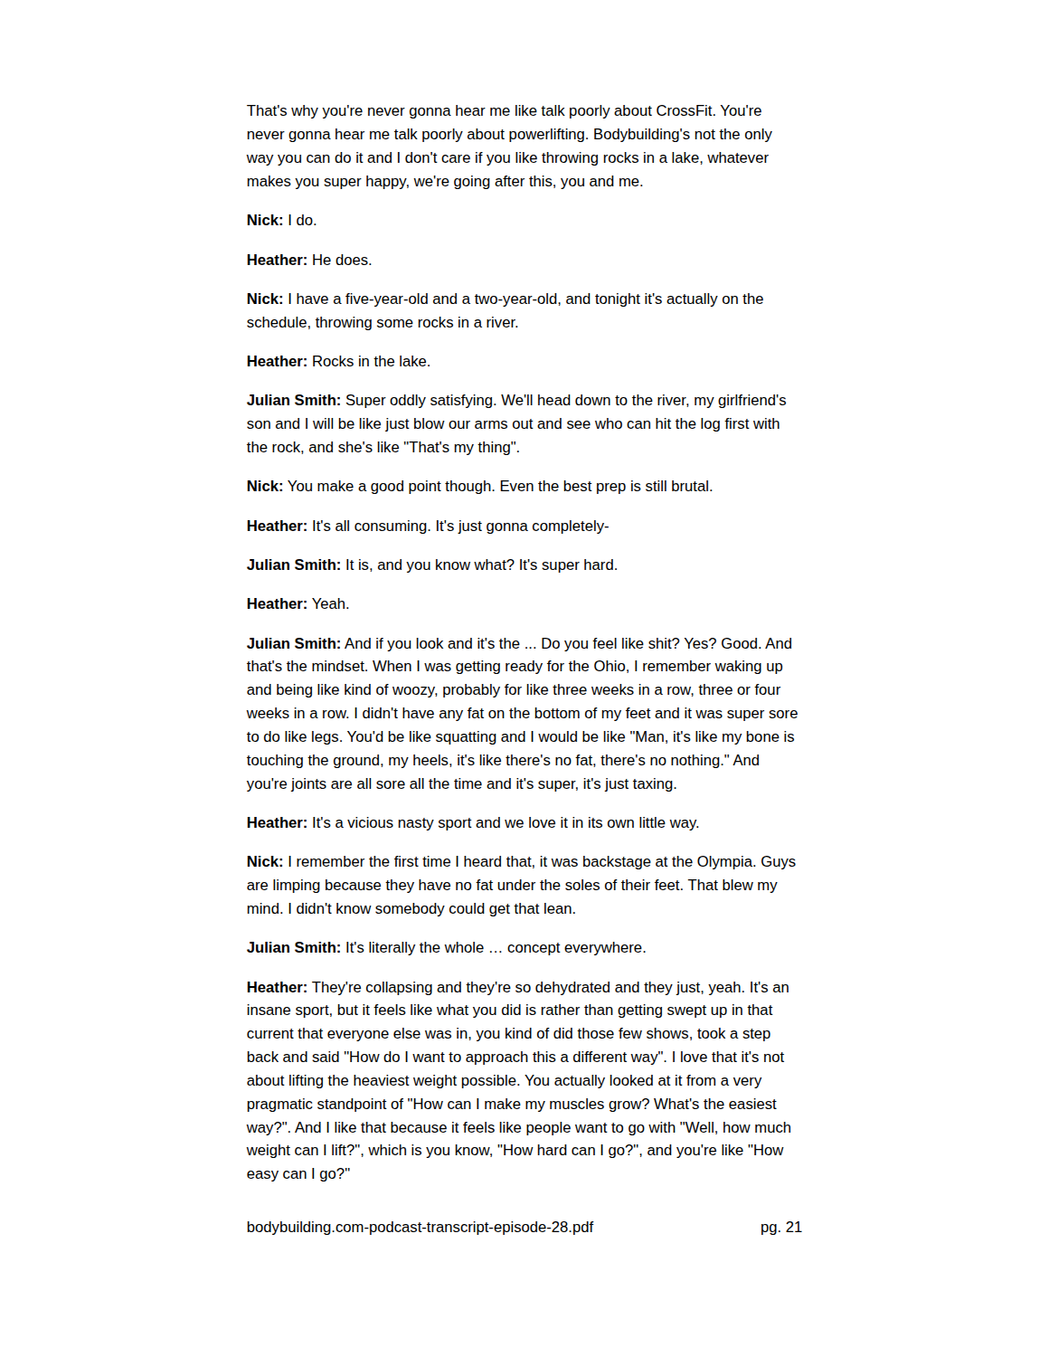That's why you're never gonna hear me like talk poorly about CrossFit. You're never gonna hear me talk poorly about powerlifting. Bodybuilding's not the only way you can do it and I don't care if you like throwing rocks in a lake, whatever makes you super happy, we're going after this, you and me.
Nick: I do.
Heather: He does.
Nick: I have a five-year-old and a two-year-old, and tonight it's actually on the schedule, throwing some rocks in a river.
Heather: Rocks in the lake.
Julian Smith: Super oddly satisfying. We'll head down to the river, my girlfriend's son and I will be like just blow our arms out and see who can hit the log first with the rock, and she's like "That's my thing".
Nick: You make a good point though. Even the best prep is still brutal.
Heather: It's all consuming. It's just gonna completely-
Julian Smith: It is, and you know what? It's super hard.
Heather: Yeah.
Julian Smith: And if you look and it's the ... Do you feel like shit? Yes? Good. And that's the mindset. When I was getting ready for the Ohio, I remember waking up and being like kind of woozy, probably for like three weeks in a row, three or four weeks in a row. I didn't have any fat on the bottom of my feet and it was super sore to do like legs. You'd be like squatting and I would be like "Man, it's like my bone is touching the ground, my heels, it's like there's no fat, there's no nothing." And you're joints are all sore all the time and it's super, it's just taxing.
Heather: It's a vicious nasty sport and we love it in its own little way.
Nick: I remember the first time I heard that, it was backstage at the Olympia. Guys are limping because they have no fat under the soles of their feet. That blew my mind. I didn't know somebody could get that lean.
Julian Smith: It's literally the whole … concept everywhere.
Heather: They're collapsing and they're so dehydrated and they just, yeah. It's an insane sport, but it feels like what you did is rather than getting swept up in that current that everyone else was in, you kind of did those few shows, took a step back and said "How do I want to approach this a different way". I love that it's not about lifting the heaviest weight possible. You actually looked at it from a very pragmatic standpoint of "How can I make my muscles grow? What's the easiest way?". And I like that because it feels like people want to go with "Well, how much weight can I lift?", which is you know, "How hard can I go?", and you're like "How easy can I go?"
bodybuilding.com-podcast-transcript-episode-28.pdf pg. 21